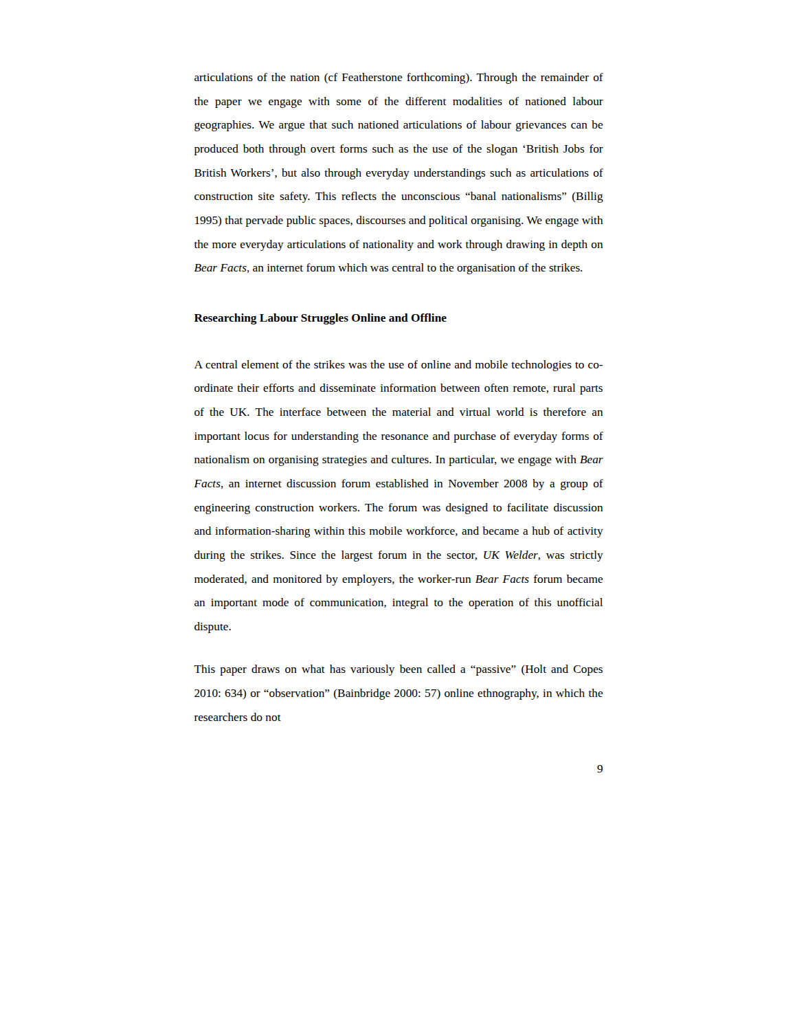articulations of the nation (cf Featherstone forthcoming). Through the remainder of the paper we engage with some of the different modalities of nationed labour geographies. We argue that such nationed articulations of labour grievances can be produced both through overt forms such as the use of the slogan ‘British Jobs for British Workers’, but also through everyday understandings such as articulations of construction site safety. This reflects the unconscious “banal nationalisms” (Billig 1995) that pervade public spaces, discourses and political organising. We engage with the more everyday articulations of nationality and work through drawing in depth on Bear Facts, an internet forum which was central to the organisation of the strikes.
Researching Labour Struggles Online and Offline
A central element of the strikes was the use of online and mobile technologies to co-ordinate their efforts and disseminate information between often remote, rural parts of the UK. The interface between the material and virtual world is therefore an important locus for understanding the resonance and purchase of everyday forms of nationalism on organising strategies and cultures. In particular, we engage with Bear Facts, an internet discussion forum established in November 2008 by a group of engineering construction workers. The forum was designed to facilitate discussion and information-sharing within this mobile workforce, and became a hub of activity during the strikes. Since the largest forum in the sector, UK Welder, was strictly moderated, and monitored by employers, the worker-run Bear Facts forum became an important mode of communication, integral to the operation of this unofficial dispute.
This paper draws on what has variously been called a “passive” (Holt and Copes 2010: 634) or “observation” (Bainbridge 2000: 57) online ethnography, in which the researchers do not
9